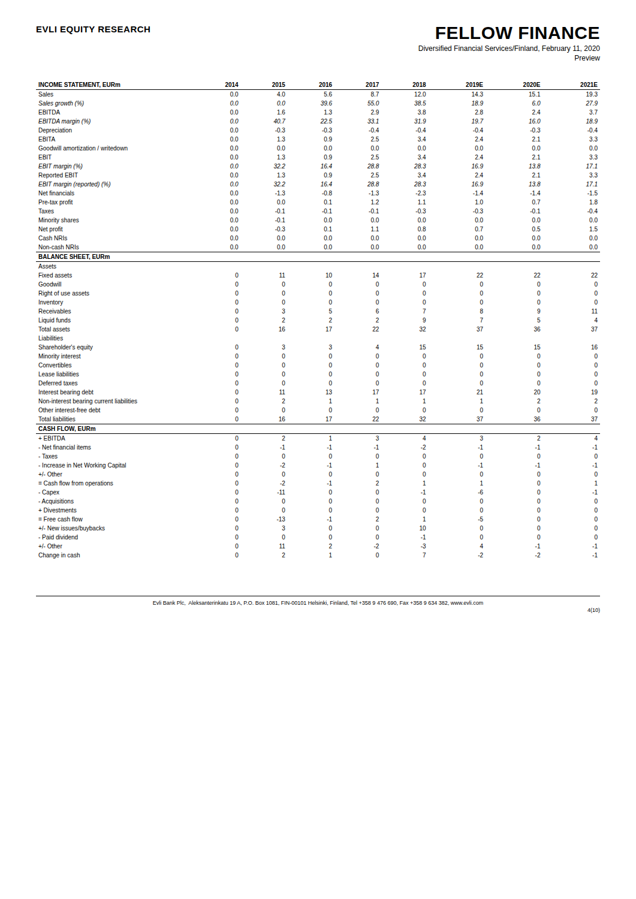EVLI EQUITY RESEARCH
FELLOW FINANCE
Diversified Financial Services/Finland, February 11, 2020
Preview
| INCOME STATEMENT, EURm | 2014 | 2015 | 2016 | 2017 | 2018 | 2019E | 2020E | 2021E |
| --- | --- | --- | --- | --- | --- | --- | --- | --- |
| Sales | 0.0 | 4.0 | 5.6 | 8.7 | 12.0 | 14.3 | 15.1 | 19.3 |
| Sales growth (%) | 0.0 | 0.0 | 39.6 | 55.0 | 38.5 | 18.9 | 6.0 | 27.9 |
| EBITDA | 0.0 | 1.6 | 1.3 | 2.9 | 3.8 | 2.8 | 2.4 | 3.7 |
| EBITDA margin (%) | 0.0 | 40.7 | 22.5 | 33.1 | 31.9 | 19.7 | 16.0 | 18.9 |
| Depreciation | 0.0 | -0.3 | -0.3 | -0.4 | -0.4 | -0.4 | -0.3 | -0.4 |
| EBITA | 0.0 | 1.3 | 0.9 | 2.5 | 3.4 | 2.4 | 2.1 | 3.3 |
| Goodwill amortization / writedown | 0.0 | 0.0 | 0.0 | 0.0 | 0.0 | 0.0 | 0.0 | 0.0 |
| EBIT | 0.0 | 1.3 | 0.9 | 2.5 | 3.4 | 2.4 | 2.1 | 3.3 |
| EBIT margin (%) | 0.0 | 32.2 | 16.4 | 28.8 | 28.3 | 16.9 | 13.8 | 17.1 |
| Reported EBIT | 0.0 | 1.3 | 0.9 | 2.5 | 3.4 | 2.4 | 2.1 | 3.3 |
| EBIT margin (reported) (%) | 0.0 | 32.2 | 16.4 | 28.8 | 28.3 | 16.9 | 13.8 | 17.1 |
| Net financials | 0.0 | -1.3 | -0.8 | -1.3 | -2.3 | -1.4 | -1.4 | -1.5 |
| Pre-tax profit | 0.0 | 0.0 | 0.1 | 1.2 | 1.1 | 1.0 | 0.7 | 1.8 |
| Taxes | 0.0 | -0.1 | -0.1 | -0.1 | -0.3 | -0.3 | -0.1 | -0.4 |
| Minority shares | 0.0 | -0.1 | 0.0 | 0.0 | 0.0 | 0.0 | 0.0 | 0.0 |
| Net profit | 0.0 | -0.3 | 0.1 | 1.1 | 0.8 | 0.7 | 0.5 | 1.5 |
| Cash NRIs | 0.0 | 0.0 | 0.0 | 0.0 | 0.0 | 0.0 | 0.0 | 0.0 |
| Non-cash NRIs | 0.0 | 0.0 | 0.0 | 0.0 | 0.0 | 0.0 | 0.0 | 0.0 |
| BALANCE SHEET, EURm |
| Assets | | | | | | | | |
| Fixed assets | 0 | 11 | 10 | 14 | 17 | 22 | 22 | 22 |
| Goodwill | 0 | 0 | 0 | 0 | 0 | 0 | 0 | 0 |
| Right of use assets | 0 | 0 | 0 | 0 | 0 | 0 | 0 | 0 |
| Inventory | 0 | 0 | 0 | 0 | 0 | 0 | 0 | 0 |
| Receivables | 0 | 3 | 5 | 6 | 7 | 8 | 9 | 11 |
| Liquid funds | 0 | 2 | 2 | 2 | 9 | 7 | 5 | 4 |
| Total assets | 0 | 16 | 17 | 22 | 32 | 37 | 36 | 37 |
| Liabilities | | | | | | | | |
| Shareholder's equity | 0 | 3 | 3 | 4 | 15 | 15 | 15 | 16 |
| Minority interest | 0 | 0 | 0 | 0 | 0 | 0 | 0 | 0 |
| Convertibles | 0 | 0 | 0 | 0 | 0 | 0 | 0 | 0 |
| Lease liabilities | 0 | 0 | 0 | 0 | 0 | 0 | 0 | 0 |
| Deferred taxes | 0 | 0 | 0 | 0 | 0 | 0 | 0 | 0 |
| Interest bearing debt | 0 | 11 | 13 | 17 | 17 | 21 | 20 | 19 |
| Non-interest bearing current liabilities | 0 | 2 | 1 | 1 | 1 | 1 | 2 | 2 |
| Other interest-free debt | 0 | 0 | 0 | 0 | 0 | 0 | 0 | 0 |
| Total liabilities | 0 | 16 | 17 | 22 | 32 | 37 | 36 | 37 |
| CASH FLOW, EURm |
| + EBITDA | 0 | 2 | 1 | 3 | 4 | 3 | 2 | 4 |
| - Net financial items | 0 | -1 | -1 | -1 | -2 | -1 | -1 | -1 |
| - Taxes | 0 | 0 | 0 | 0 | 0 | 0 | 0 | 0 |
| - Increase in Net Working Capital | 0 | -2 | -1 | 1 | 0 | -1 | -1 | -1 |
| +/- Other | 0 | 0 | 0 | 0 | 0 | 0 | 0 | 0 |
| = Cash flow from operations | 0 | -2 | -1 | 2 | 1 | 1 | 0 | 1 |
| - Capex | 0 | -11 | 0 | 0 | -1 | -6 | 0 | -1 |
| - Acquisitions | 0 | 0 | 0 | 0 | 0 | 0 | 0 | 0 |
| + Divestments | 0 | 0 | 0 | 0 | 0 | 0 | 0 | 0 |
| = Free cash flow | 0 | -13 | -1 | 2 | 1 | -5 | 0 | 0 |
| +/- New issues/buybacks | 0 | 3 | 0 | 0 | 10 | 0 | 0 | 0 |
| - Paid dividend | 0 | 0 | 0 | 0 | -1 | 0 | 0 | 0 |
| +/- Other | 0 | 11 | 2 | -2 | -3 | 4 | -1 | -1 |
| Change in cash | 0 | 2 | 1 | 0 | 7 | -2 | -2 | -1 |
Evli Bank Plc, Aleksanterinkatu 19 A, P.O. Box 1081, FIN-00101 Helsinki, Finland, Tel +358 9 476 690, Fax +358 9 634 382, www.evli.com
4(10)